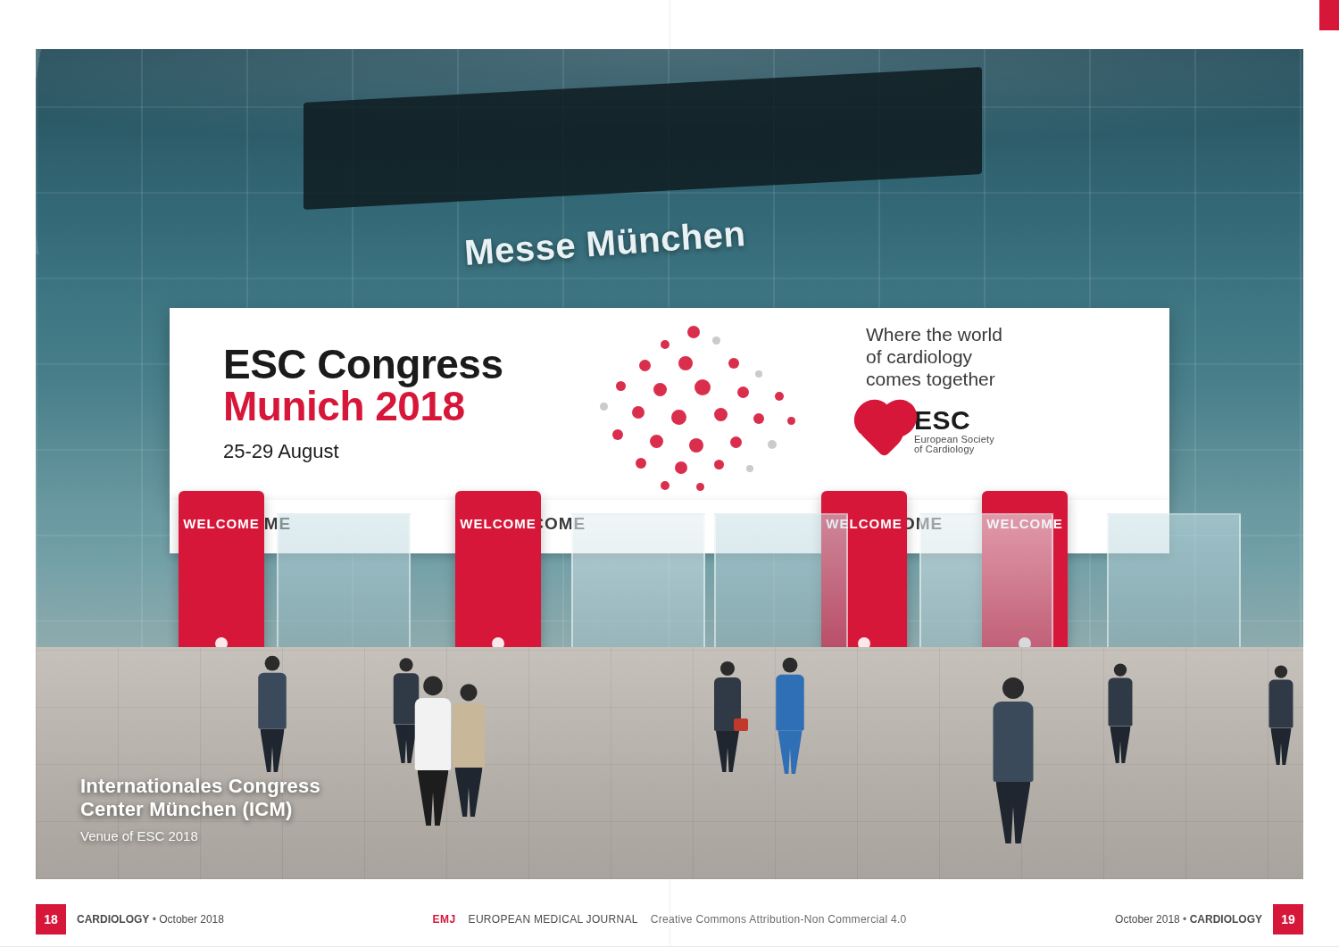Messe München
ESC Congress
Munich 2018
25-29 August
Where the world
of cardiology
comes together
ESC
European Society
of Cardiology
WELCOME WELCOME WELCOME
WELCOME
WELCOME
WELCOME
WELCOME
Internationales Congress
Center München (ICM)
Venue of ESC 2018
18
CARDIOLOGY • October 2018
EMJ EUROPEAN MEDICAL JOURNAL Creative Commons Attribution-Non Commercial 4.0
October 2018 • CARDIOLOGY
19